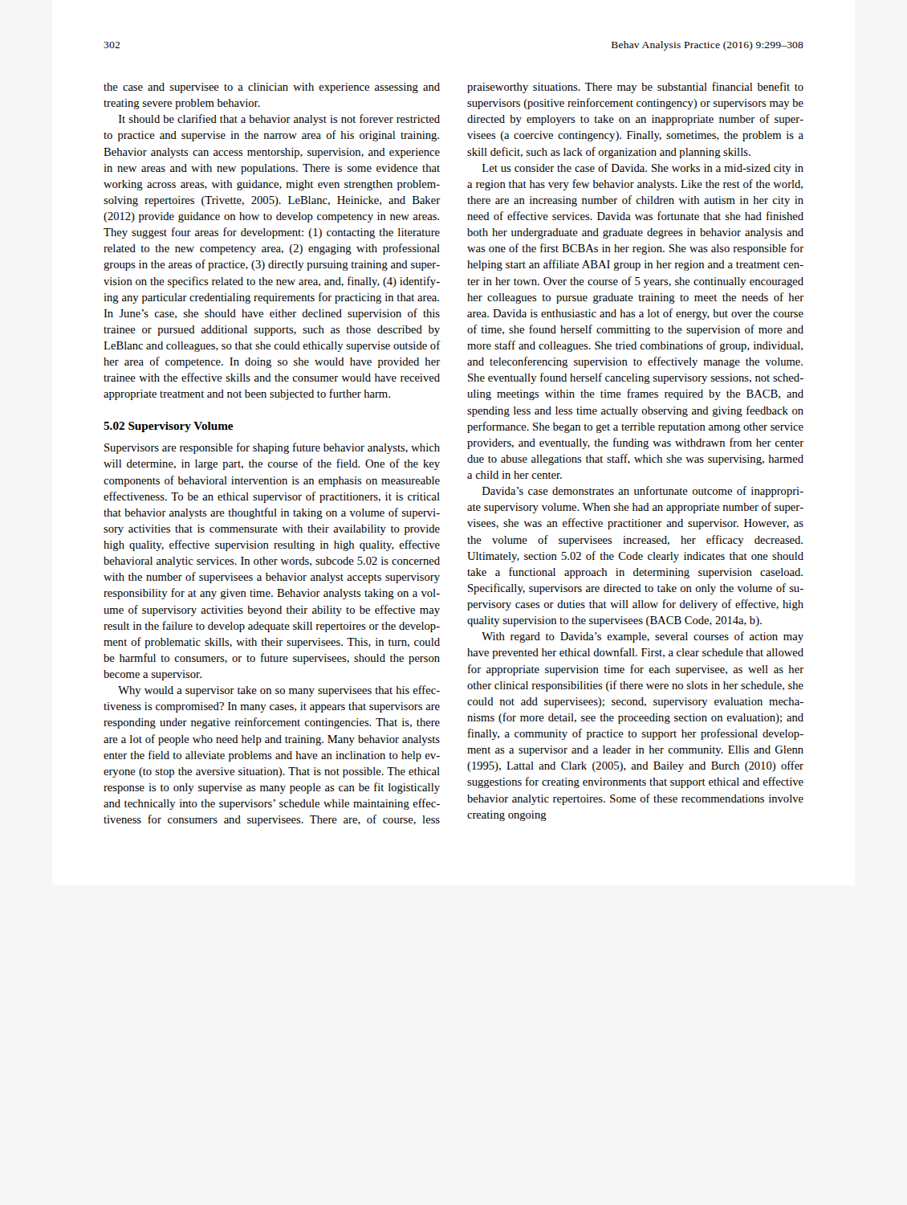302 Behav Analysis Practice (2016) 9:299–308
the case and supervisee to a clinician with experience assessing and treating severe problem behavior.
It should be clarified that a behavior analyst is not forever restricted to practice and supervise in the narrow area of his original training. Behavior analysts can access mentorship, supervision, and experience in new areas and with new populations. There is some evidence that working across areas, with guidance, might even strengthen problem-solving repertoires (Trivette, 2005). LeBlanc, Heinicke, and Baker (2012) provide guidance on how to develop competency in new areas. They suggest four areas for development: (1) contacting the literature related to the new competency area, (2) engaging with professional groups in the areas of practice, (3) directly pursuing training and supervision on the specifics related to the new area, and, finally, (4) identifying any particular credentialing requirements for practicing in that area. In June’s case, she should have either declined supervision of this trainee or pursued additional supports, such as those described by LeBlanc and colleagues, so that she could ethically supervise outside of her area of competence. In doing so she would have provided her trainee with the effective skills and the consumer would have received appropriate treatment and not been subjected to further harm.
5.02 Supervisory Volume
Supervisors are responsible for shaping future behavior analysts, which will determine, in large part, the course of the field. One of the key components of behavioral intervention is an emphasis on measureable effectiveness. To be an ethical supervisor of practitioners, it is critical that behavior analysts are thoughtful in taking on a volume of supervisory activities that is commensurate with their availability to provide high quality, effective supervision resulting in high quality, effective behavioral analytic services. In other words, subcode 5.02 is concerned with the number of supervisees a behavior analyst accepts supervisory responsibility for at any given time. Behavior analysts taking on a volume of supervisory activities beyond their ability to be effective may result in the failure to develop adequate skill repertoires or the development of problematic skills, with their supervisees. This, in turn, could be harmful to consumers, or to future supervisees, should the person become a supervisor.
Why would a supervisor take on so many supervisees that his effectiveness is compromised? In many cases, it appears that supervisors are responding under negative reinforcement contingencies. That is, there are a lot of people who need help and training. Many behavior analysts enter the field to alleviate problems and have an inclination to help everyone (to stop the aversive situation). That is not possible. The ethical response is to only supervise as many people as can be fit logistically and technically into the supervisors’ schedule while maintaining effectiveness for consumers and supervisees. There are, of course, less praiseworthy situations. There may be substantial financial benefit to supervisors (positive reinforcement contingency) or supervisors may be directed by employers to take on an inappropriate number of supervisees (a coercive contingency). Finally, sometimes, the problem is a skill deficit, such as lack of organization and planning skills.
Let us consider the case of Davida. She works in a mid-sized city in a region that has very few behavior analysts. Like the rest of the world, there are an increasing number of children with autism in her city in need of effective services. Davida was fortunate that she had finished both her undergraduate and graduate degrees in behavior analysis and was one of the first BCBAs in her region. She was also responsible for helping start an affiliate ABAI group in her region and a treatment center in her town. Over the course of 5 years, she continually encouraged her colleagues to pursue graduate training to meet the needs of her area. Davida is enthusiastic and has a lot of energy, but over the course of time, she found herself committing to the supervision of more and more staff and colleagues. She tried combinations of group, individual, and teleconferencing supervision to effectively manage the volume. She eventually found herself canceling supervisory sessions, not scheduling meetings within the time frames required by the BACB, and spending less and less time actually observing and giving feedback on performance. She began to get a terrible reputation among other service providers, and eventually, the funding was withdrawn from her center due to abuse allegations that staff, which she was supervising, harmed a child in her center.
Davida’s case demonstrates an unfortunate outcome of inappropriate supervisory volume. When she had an appropriate number of supervisees, she was an effective practitioner and supervisor. However, as the volume of supervisees increased, her efficacy decreased. Ultimately, section 5.02 of the Code clearly indicates that one should take a functional approach in determining supervision caseload. Specifically, supervisors are directed to take on only the volume of supervisory cases or duties that will allow for delivery of effective, high quality supervision to the supervisees (BACB Code, 2014a, b).
With regard to Davida’s example, several courses of action may have prevented her ethical downfall. First, a clear schedule that allowed for appropriate supervision time for each supervisee, as well as her other clinical responsibilities (if there were no slots in her schedule, she could not add supervisees); second, supervisory evaluation mechanisms (for more detail, see the proceeding section on evaluation); and finally, a community of practice to support her professional development as a supervisor and a leader in her community. Ellis and Glenn (1995), Lattal and Clark (2005), and Bailey and Burch (2010) offer suggestions for creating environments that support ethical and effective behavior analytic repertoires. Some of these recommendations involve creating ongoing